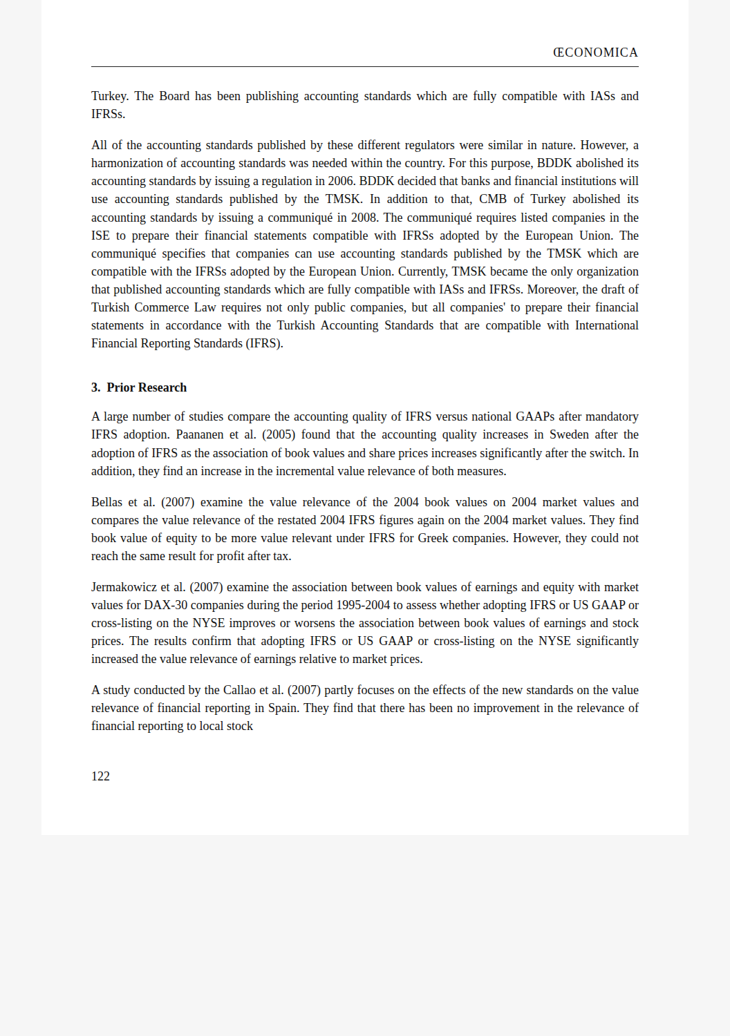ŒCONOMICA
Turkey. The Board has been publishing accounting standards which are fully compatible with IASs and IFRSs.
All of the accounting standards published by these different regulators were similar in nature. However, a harmonization of accounting standards was needed within the country. For this purpose, BDDK abolished its accounting standards by issuing a regulation in 2006. BDDK decided that banks and financial institutions will use accounting standards published by the TMSK. In addition to that, CMB of Turkey abolished its accounting standards by issuing a communiqué in 2008. The communiqué requires listed companies in the ISE to prepare their financial statements compatible with IFRSs adopted by the European Union. The communiqué specifies that companies can use accounting standards published by the TMSK which are compatible with the IFRSs adopted by the European Union. Currently, TMSK became the only organization that published accounting standards which are fully compatible with IASs and IFRSs. Moreover, the draft of Turkish Commerce Law requires not only public companies, but all companies' to prepare their financial statements in accordance with the Turkish Accounting Standards that are compatible with International Financial Reporting Standards (IFRS).
3. Prior Research
A large number of studies compare the accounting quality of IFRS versus national GAAPs after mandatory IFRS adoption. Paananen et al. (2005) found that the accounting quality increases in Sweden after the adoption of IFRS as the association of book values and share prices increases significantly after the switch. In addition, they find an increase in the incremental value relevance of both measures.
Bellas et al. (2007) examine the value relevance of the 2004 book values on 2004 market values and compares the value relevance of the restated 2004 IFRS figures again on the 2004 market values. They find book value of equity to be more value relevant under IFRS for Greek companies. However, they could not reach the same result for profit after tax.
Jermakowicz et al. (2007) examine the association between book values of earnings and equity with market values for DAX-30 companies during the period 1995-2004 to assess whether adopting IFRS or US GAAP or cross-listing on the NYSE improves or worsens the association between book values of earnings and stock prices. The results confirm that adopting IFRS or US GAAP or cross-listing on the NYSE significantly increased the value relevance of earnings relative to market prices.
A study conducted by the Callao et al. (2007) partly focuses on the effects of the new standards on the value relevance of financial reporting in Spain. They find that there has been no improvement in the relevance of financial reporting to local stock
122